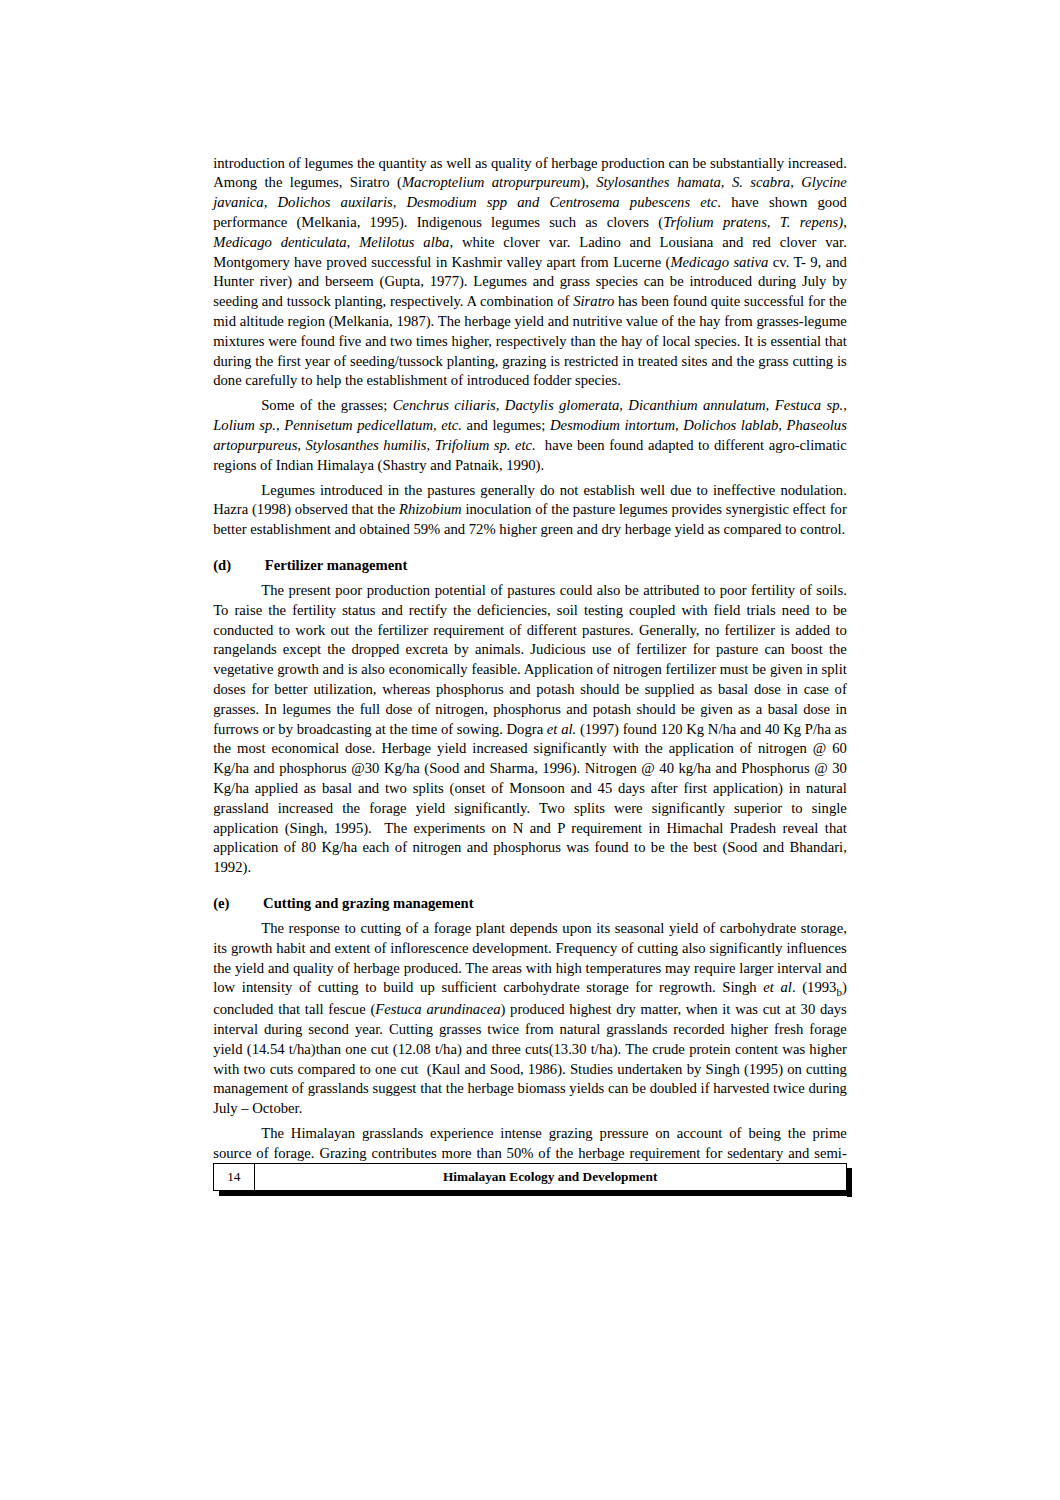introduction of legumes the quantity as well as quality of herbage production can be substantially increased. Among the legumes, Siratro (Macroptelium atropurpureum), Stylosanthes hamata, S. scabra, Glycine javanica, Dolichos auxilaris, Desmodium spp and Centrosema pubescens etc. have shown good performance (Melkania, 1995). Indigenous legumes such as clovers (Trfolium pratens, T. repens), Medicago denticulata, Melilotus alba, white clover var. Ladino and Lousiana and red clover var. Montgomery have proved successful in Kashmir valley apart from Lucerne (Medicago sativa cv. T- 9, and Hunter river) and berseem (Gupta, 1977). Legumes and grass species can be introduced during July by seeding and tussock planting, respectively. A combination of Siratro has been found quite successful for the mid altitude region (Melkania, 1987). The herbage yield and nutritive value of the hay from grasses-legume mixtures were found five and two times higher, respectively than the hay of local species. It is essential that during the first year of seeding/tussock planting, grazing is restricted in treated sites and the grass cutting is done carefully to help the establishment of introduced fodder species.
Some of the grasses; Cenchrus ciliaris, Dactylis glomerata, Dicanthium annulatum, Festuca sp., Lolium sp., Pennisetum pedicellatum, etc. and legumes; Desmodium intortum, Dolichos lablab, Phaseolus artopurpureus, Stylosanthes humilis, Trifolium sp. etc. have been found adapted to different agro-climatic regions of Indian Himalaya (Shastry and Patnaik, 1990).
Legumes introduced in the pastures generally do not establish well due to ineffective nodulation. Hazra (1998) observed that the Rhizobium inoculation of the pasture legumes provides synergistic effect for better establishment and obtained 59% and 72% higher green and dry herbage yield as compared to control.
(d) Fertilizer management
The present poor production potential of pastures could also be attributed to poor fertility of soils. To raise the fertility status and rectify the deficiencies, soil testing coupled with field trials need to be conducted to work out the fertilizer requirement of different pastures. Generally, no fertilizer is added to rangelands except the dropped excreta by animals. Judicious use of fertilizer for pasture can boost the vegetative growth and is also economically feasible. Application of nitrogen fertilizer must be given in split doses for better utilization, whereas phosphorus and potash should be supplied as basal dose in case of grasses. In legumes the full dose of nitrogen, phosphorus and potash should be given as a basal dose in furrows or by broadcasting at the time of sowing. Dogra et al. (1997) found 120 Kg N/ha and 40 Kg P/ha as the most economical dose. Herbage yield increased significantly with the application of nitrogen @ 60 Kg/ha and phosphorus @30 Kg/ha (Sood and Sharma, 1996). Nitrogen @ 40 kg/ha and Phosphorus @ 30 Kg/ha applied as basal and two splits (onset of Monsoon and 45 days after first application) in natural grassland increased the forage yield significantly. Two splits were significantly superior to single application (Singh, 1995). The experiments on N and P requirement in Himachal Pradesh reveal that application of 80 Kg/ha each of nitrogen and phosphorus was found to be the best (Sood and Bhandari, 1992).
(e) Cutting and grazing management
The response to cutting of a forage plant depends upon its seasonal yield of carbohydrate storage, its growth habit and extent of inflorescence development. Frequency of cutting also significantly influences the yield and quality of herbage produced. The areas with high temperatures may require larger interval and low intensity of cutting to build up sufficient carbohydrate storage for regrowth. Singh et al. (1993b) concluded that tall fescue (Festuca arundinacea) produced highest dry matter, when it was cut at 30 days interval during second year. Cutting grasses twice from natural grasslands recorded higher fresh forage yield (14.54 t/ha)than one cut (12.08 t/ha) and three cuts(13.30 t/ha). The crude protein content was higher with two cuts compared to one cut (Kaul and Sood, 1986). Studies undertaken by Singh (1995) on cutting management of grasslands suggest that the herbage biomass yields can be doubled if harvested twice during July – October.
The Himalayan grasslands experience intense grazing pressure on account of being the prime source of forage. Grazing contributes more than 50% of the herbage requirement for sedentary and semi-migratory flocks,
14
Himalayan Ecology and Development